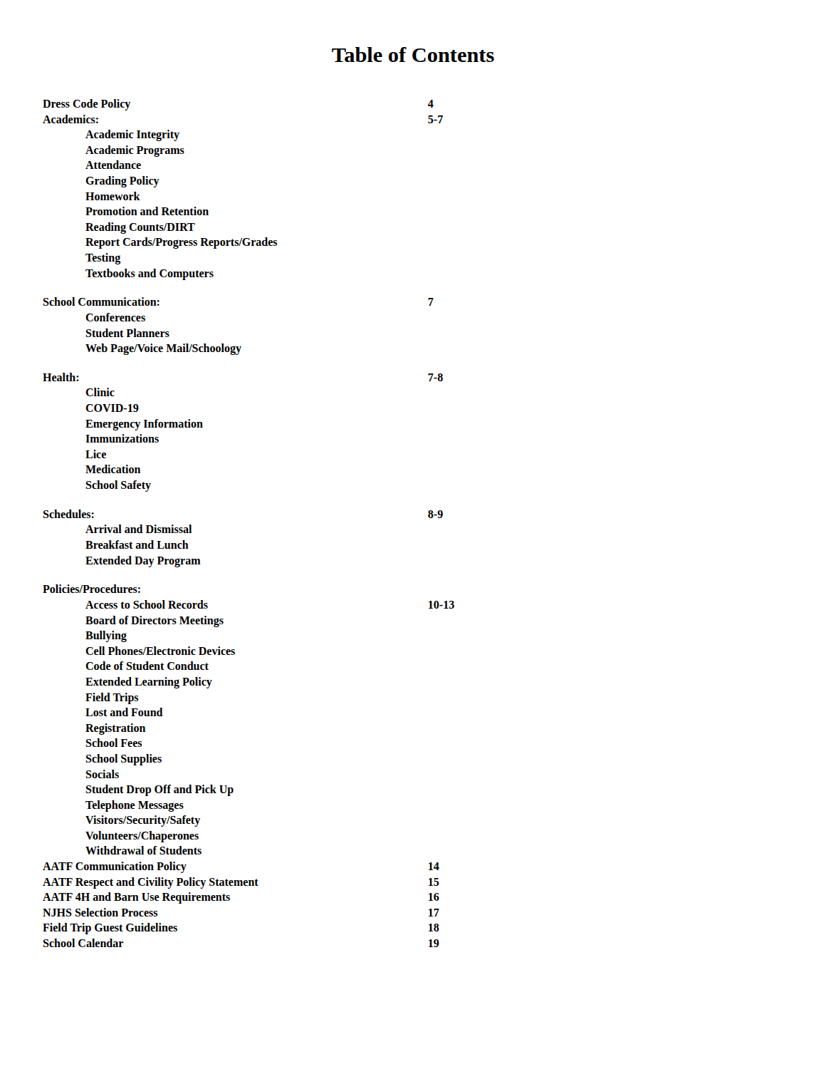Table of Contents
| Dress Code Policy | 4 |
| Academics: | 5-7 |
| Academic Integrity Academic Programs Attendance Grading Policy Homework Promotion and Retention Reading Counts/DIRT Report Cards/Progress Reports/Grades Testing Textbooks and Computers |
| School Communication: | 7 |
| Conferences Student Planners Web Page/Voice Mail/Schoology |
| Health: | 7-8 |
| Clinic COVID-19 Emergency Information Immunizations Lice Medication School Safety |
| Schedules: | 8-9 |
| Arrival and Dismissal Breakfast and Lunch Extended Day Program |
| Policies/Procedures: | |
| Access to School Records | 10-13 |
| Board of Directors Meetings Bullying Cell Phones/Electronic Devices Code of Student Conduct Extended Learning Policy Field Trips Lost and Found Registration School Fees School Supplies Socials Student Drop Off and Pick Up Telephone Messages Visitors/Security/Safety Volunteers/Chaperones Withdrawal of Students |
| AATF Communication Policy | 14 |
| AATF Respect and Civility Policy Statement | 15 |
| AATF 4H and Barn Use Requirements | 16 |
| NJHS Selection Process | 17 |
| Field Trip Guest Guidelines | 18 |
| School Calendar | 19 |